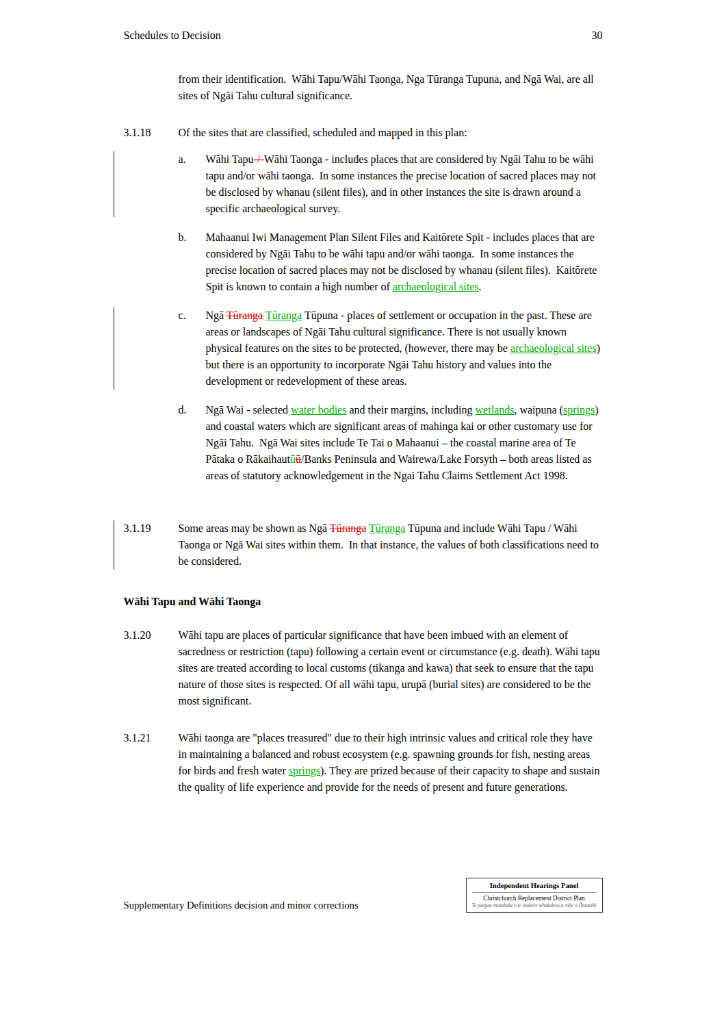Schedules to Decision
30
from their identification. Wāhi Tapu/Wāhi Taonga, Nga Tūranga Tupuna, and Ngā Wai, are all sites of Ngāi Tahu cultural significance.
3.1.18
Of the sites that are classified, scheduled and mapped in this plan:
a.
Wāhi Tapu-/-Wāhi Taonga - includes places that are considered by Ngāi Tahu to be wāhi tapu and/or wāhi taonga. In some instances the precise location of sacred places may not be disclosed by whanau (silent files), and in other instances the site is drawn around a specific archaeological survey.
b.
Mahaanui Iwi Management Plan Silent Files and Kaitōrete Spit - includes places that are considered by Ngāi Tahu to be wāhi tapu and/or wāhi taonga. In some instances the precise location of sacred places may not be disclosed by whanau (silent files). Kaitōrete Spit is known to contain a high number of archaeological sites.
c.
Ngā Tūranga Tūranga Tūpuna - places of settlement or occupation in the past. These are areas or landscapes of Ngāi Tahu cultural significance. There is not usually known physical features on the sites to be protected, (however, there may be archaeological sites) but there is an opportunity to incorporate Ngāi Tahu history and values into the development or redevelopment of these areas.
d.
Ngā Wai - selected water bodies and their margins, including wetlands, waipuna (springs) and coastal waters which are significant areas of mahinga kai or other customary use for Ngāi Tahu. Ngā Wai sites include Te Tai o Mahaanui – the coastal marine area of Te Pātaka o Rākaihautūū/Banks Peninsula and Wairewa/Lake Forsyth – both areas listed as areas of statutory acknowledgement in the Ngai Tahu Claims Settlement Act 1998.
3.1.19
Some areas may be shown as Ngā Tūranga Tūranga Tūpuna and include Wāhi Tapu / Wāhi Taonga or Ngā Wai sites within them. In that instance, the values of both classifications need to be considered.
Wāhi Tapu and Wāhi Taonga
3.1.20
Wāhi tapu are places of particular significance that have been imbued with an element of sacredness or restriction (tapu) following a certain event or circumstance (e.g. death). Wāhi tapu sites are treated according to local customs (tikanga and kawa) that seek to ensure that the tapu nature of those sites is respected. Of all wāhi tapu, urupā (burial sites) are considered to be the most significant.
3.1.21
Wāhi taonga are "places treasured" due to their high intrinsic values and critical role they have in maintaining a balanced and robust ecosystem (e.g. spawning grounds for fish, nesting areas for birds and fresh water springs). They are prized because of their capacity to shape and sustain the quality of life experience and provide for the needs of present and future generations.
Supplementary Definitions decision and minor corrections
Independent Hearings Panel
Christchurch Replacement District Plan
Te paepae motuhake o te mahere whakahou a rohe o Ōtautahi